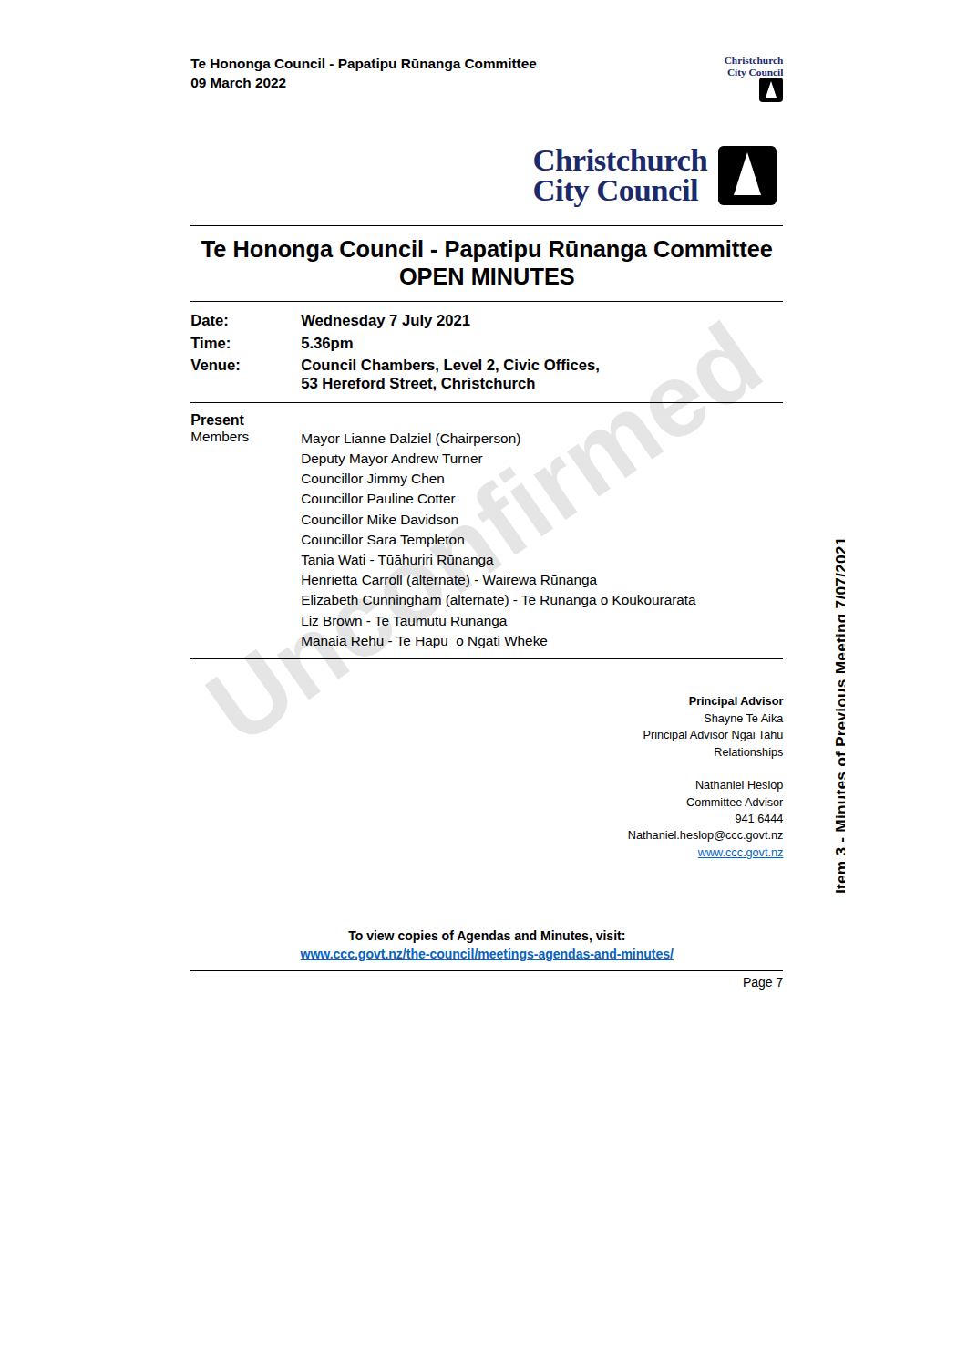Item 3 - Minutes of Previous Meeting 7/07/2021
Unconfirmed
Te Hononga Council - Papatipu Rūnanga Committee
09 March 2022
Christchurch City Council
Christchurch City Council
Te Hononga Council - Papatipu Rūnanga Committee
OPEN MINUTES
| Date: | Wednesday 7 July 2021 |
| Time: | 5.36pm |
| Venue: | Council Chambers, Level 2, Civic Offices, 53 Hereford Street, Christchurch |
Present
| Members | Mayor Lianne Dalziel (Chairperson) Deputy Mayor Andrew Turner Councillor Jimmy Chen Councillor Pauline Cotter Councillor Mike Davidson Councillor Sara Templeton Tania Wati - Tūāhuriri Rūnanga Henrietta Carroll (alternate) - Wairewa Rūnanga Elizabeth Cunningham (alternate) - Te Rūnanga o Koukourārata Liz Brown - Te Taumutu Rūnanga Manaia Rehu - Te Hapū o Ngāti Wheke |
Principal Advisor
Shayne Te Aika
Principal Advisor Ngai Tahu
Relationships
Nathaniel Heslop
Committee Advisor
941 6444
Nathaniel.heslop@ccc.govt.nz
www.ccc.govt.nz
To view copies of Agendas and Minutes, visit:
www.ccc.govt.nz/the-council/meetings-agendas-and-minutes/
Page 7